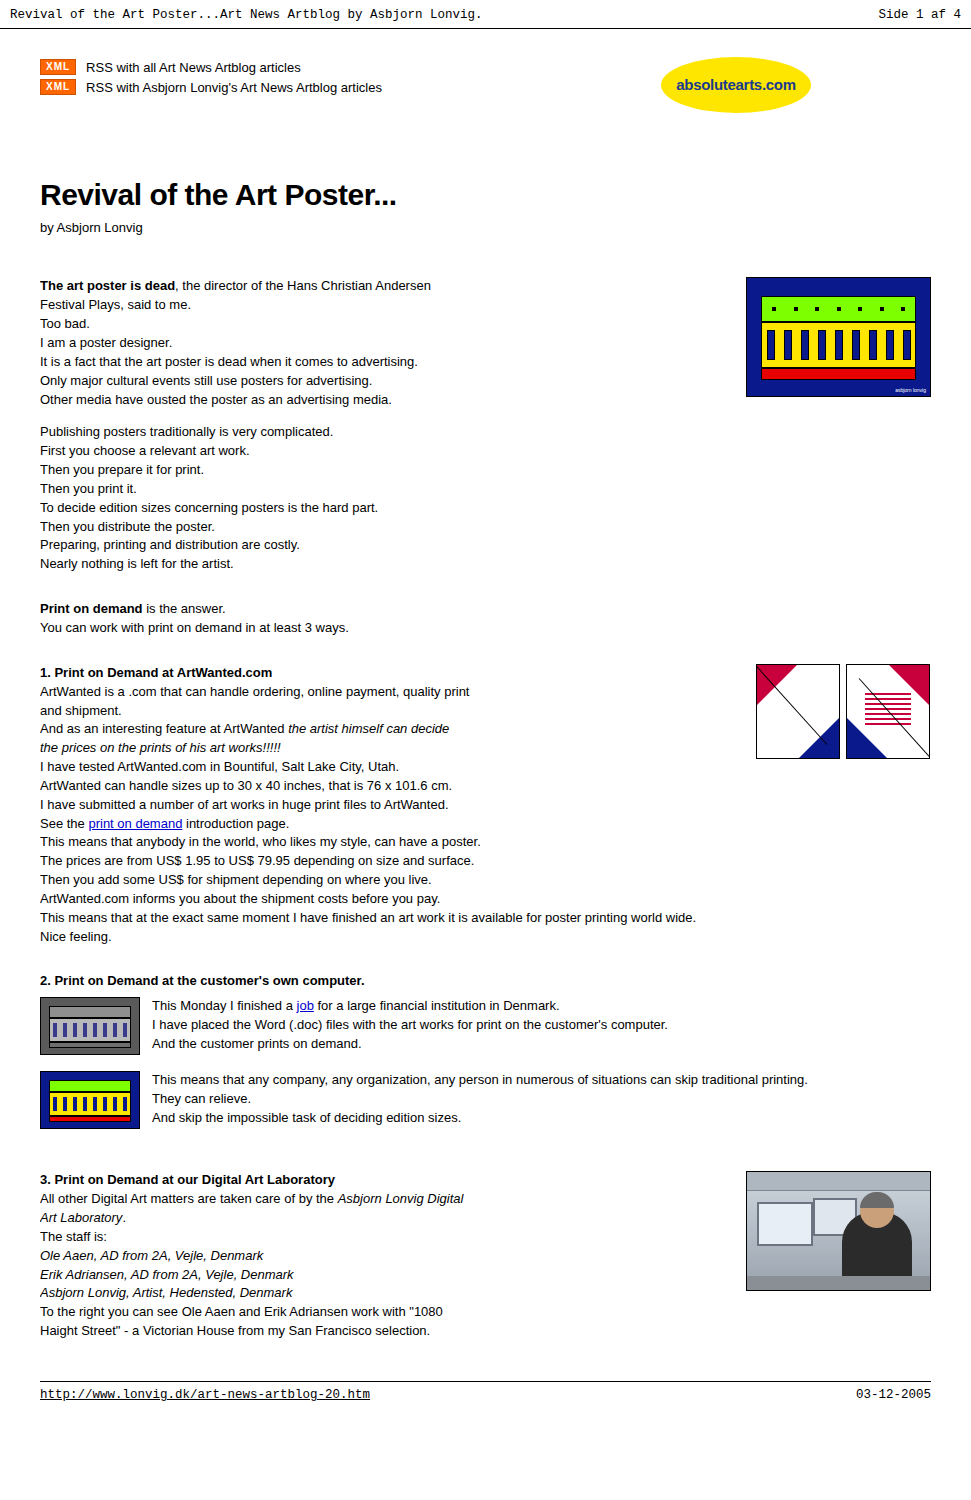Revival of the Art Poster...Art News Artblog by Asbjorn Lonvig.
Side 1 af 4
XML XML
RSS with all Art News Artblog articles
RSS with Asbjorn Lonvig's Art News Artblog articles
absolutearts.com
Revival of the Art Poster...
by Asbjorn Lonvig
asbjorn lonvig
The art poster is dead, the director of the Hans Christian Andersen Festival Plays, said to me.
Too bad.
I am a poster designer.
It is a fact that the art poster is dead when it comes to advertising.
Only major cultural events still use posters for advertising.
Other media have ousted the poster as an advertising media.
Publishing posters traditionally is very complicated.
First you choose a relevant art work.
Then you prepare it for print.
Then you print it.
To decide edition sizes concerning posters is the hard part.
Then you distribute the poster.
Preparing, printing and distribution are costly.
Nearly nothing is left for the artist.
Print on demand is the answer.
You can work with print on demand in at least 3 ways.
1. Print on Demand at ArtWanted.com
ArtWanted is a .com that can handle ordering, online payment, quality print and shipment.
And as an interesting feature at ArtWanted the artist himself can decide the prices on the prints of his art works!!!!!
I have tested ArtWanted.com in Bountiful, Salt Lake City, Utah.
ArtWanted can handle sizes up to 30 x 40 inches, that is 76 x 101.6 cm.
I have submitted a number of art works in huge print files to ArtWanted.
See the print on demand introduction page.
This means that anybody in the world, who likes my style, can have a poster.
The prices are from US$ 1.95 to US$ 79.95 depending on size and surface.
Then you add some US$ for shipment depending on where you live.
ArtWanted.com informs you about the shipment costs before you pay.
This means that at the exact same moment I have finished an art work it is available for poster printing world wide.
Nice feeling.
2. Print on Demand at the customer's own computer.
This Monday I finished a job for a large financial institution in Denmark.
I have placed the Word (.doc) files with the art works for print on the customer's computer.
And the customer prints on demand.
This means that any company, any organization, any person in numerous of situations can skip traditional printing.
They can relieve.
And skip the impossible task of deciding edition sizes.
3. Print on Demand at our Digital Art Laboratory
All other Digital Art matters are taken care of by the Asbjorn Lonvig Digital Art Laboratory.
The staff is:
Ole Aaen, AD from 2A, Vejle, Denmark
Erik Adriansen, AD from 2A, Vejle, Denmark
Asbjorn Lonvig, Artist, Hedensted, Denmark
To the right you can see Ole Aaen and Erik Adriansen work with "1080 Haight Street" - a Victorian House from my San Francisco selection.
http://www.lonvig.dk/art-news-artblog-20.htm
03-12-2005